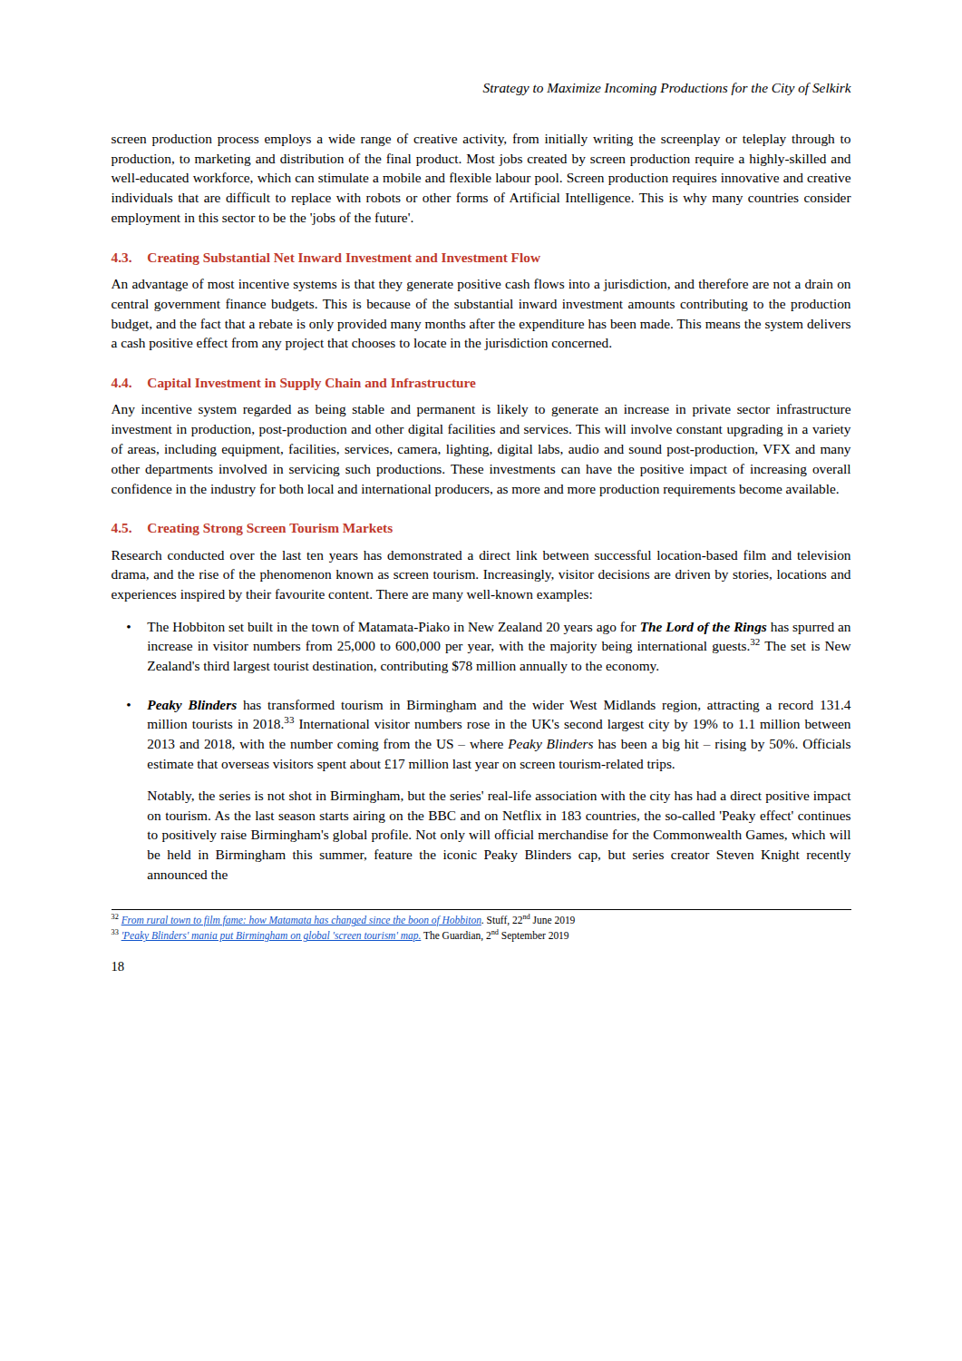Strategy to Maximize Incoming Productions for the City of Selkirk
screen production process employs a wide range of creative activity, from initially writing the screenplay or teleplay through to production, to marketing and distribution of the final product. Most jobs created by screen production require a highly-skilled and well-educated workforce, which can stimulate a mobile and flexible labour pool. Screen production requires innovative and creative individuals that are difficult to replace with robots or other forms of Artificial Intelligence. This is why many countries consider employment in this sector to be the 'jobs of the future'.
4.3. Creating Substantial Net Inward Investment and Investment Flow
An advantage of most incentive systems is that they generate positive cash flows into a jurisdiction, and therefore are not a drain on central government finance budgets. This is because of the substantial inward investment amounts contributing to the production budget, and the fact that a rebate is only provided many months after the expenditure has been made. This means the system delivers a cash positive effect from any project that chooses to locate in the jurisdiction concerned.
4.4. Capital Investment in Supply Chain and Infrastructure
Any incentive system regarded as being stable and permanent is likely to generate an increase in private sector infrastructure investment in production, post-production and other digital facilities and services. This will involve constant upgrading in a variety of areas, including equipment, facilities, services, camera, lighting, digital labs, audio and sound post-production, VFX and many other departments involved in servicing such productions. These investments can have the positive impact of increasing overall confidence in the industry for both local and international producers, as more and more production requirements become available.
4.5. Creating Strong Screen Tourism Markets
Research conducted over the last ten years has demonstrated a direct link between successful location-based film and television drama, and the rise of the phenomenon known as screen tourism. Increasingly, visitor decisions are driven by stories, locations and experiences inspired by their favourite content. There are many well-known examples:
The Hobbiton set built in the town of Matamata-Piako in New Zealand 20 years ago for The Lord of the Rings has spurred an increase in visitor numbers from 25,000 to 600,000 per year, with the majority being international guests.32 The set is New Zealand's third largest tourist destination, contributing $78 million annually to the economy.
Peaky Blinders has transformed tourism in Birmingham and the wider West Midlands region, attracting a record 131.4 million tourists in 2018.33 International visitor numbers rose in the UK's second largest city by 19% to 1.1 million between 2013 and 2018, with the number coming from the US – where Peaky Blinders has been a big hit – rising by 50%. Officials estimate that overseas visitors spent about £17 million last year on screen tourism-related trips.
Notably, the series is not shot in Birmingham, but the series' real-life association with the city has had a direct positive impact on tourism. As the last season starts airing on the BBC and on Netflix in 183 countries, the so-called 'Peaky effect' continues to positively raise Birmingham's global profile. Not only will official merchandise for the Commonwealth Games, which will be held in Birmingham this summer, feature the iconic Peaky Blinders cap, but series creator Steven Knight recently announced the
32 From rural town to film fame: how Matamata has changed since the boon of Hobbiton. Stuff, 22nd June 2019
33 'Peaky Blinders' mania put Birmingham on global 'screen tourism' map. The Guardian, 2nd September 2019
18